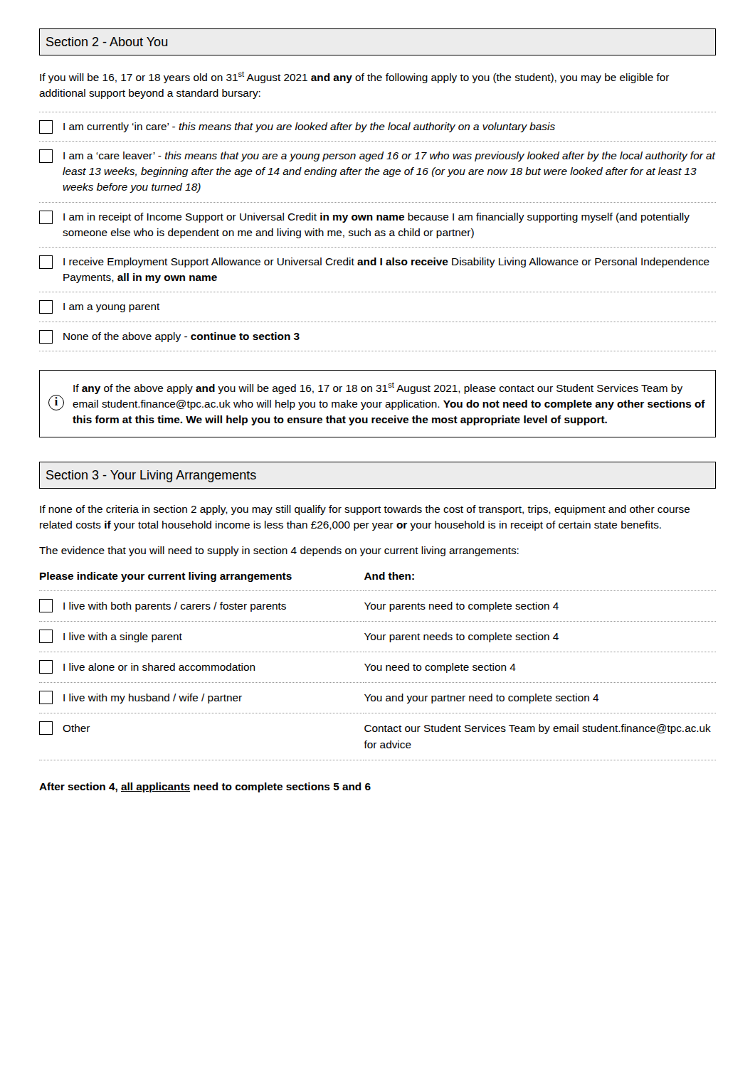Section 2 - About You
If you will be 16, 17 or 18 years old on 31st August 2021 and any of the following apply to you (the student), you may be eligible for additional support beyond a standard bursary:
I am currently ‘in care’ - this means that you are looked after by the local authority on a voluntary basis
I am a ‘care leaver’ - this means that you are a young person aged 16 or 17 who was previously looked after by the local authority for at least 13 weeks, beginning after the age of 14 and ending after the age of 16 (or you are now 18 but were looked after for at least 13 weeks before you turned 18)
I am in receipt of Income Support or Universal Credit in my own name because I am financially supporting myself (and potentially someone else who is dependent on me and living with me, such as a child or partner)
I receive Employment Support Allowance or Universal Credit and I also receive Disability Living Allowance or Personal Independence Payments, all in my own name
I am a young parent
None of the above apply - continue to section 3
i
If any of the above apply and you will be aged 16, 17 or 18 on 31st August 2021, please contact our Student Services Team by email student.finance@tpc.ac.uk who will help you to make your application. You do not need to complete any other sections of this form at this time. We will help you to ensure that you receive the most appropriate level of support.
Section 3 - Your Living Arrangements
If none of the criteria in section 2 apply, you may still qualify for support towards the cost of transport, trips, equipment and other course related costs if your total household income is less than £26,000 per year or your household is in receipt of certain state benefits.
The evidence that you will need to supply in section 4 depends on your current living arrangements:
| Please indicate your current living arrangements | And then: |
| --- | --- |
| I live with both parents / carers / foster parents | Your parents need to complete section 4 |
| I live with a single parent | Your parent needs to complete section 4 |
| I live alone or in shared accommodation | You need to complete section 4 |
| I live with my husband / wife / partner | You and your partner need to complete section 4 |
| Other | Contact our Student Services Team by email student.finance@tpc.ac.uk for advice |
After section 4, all applicants need to complete sections 5 and 6